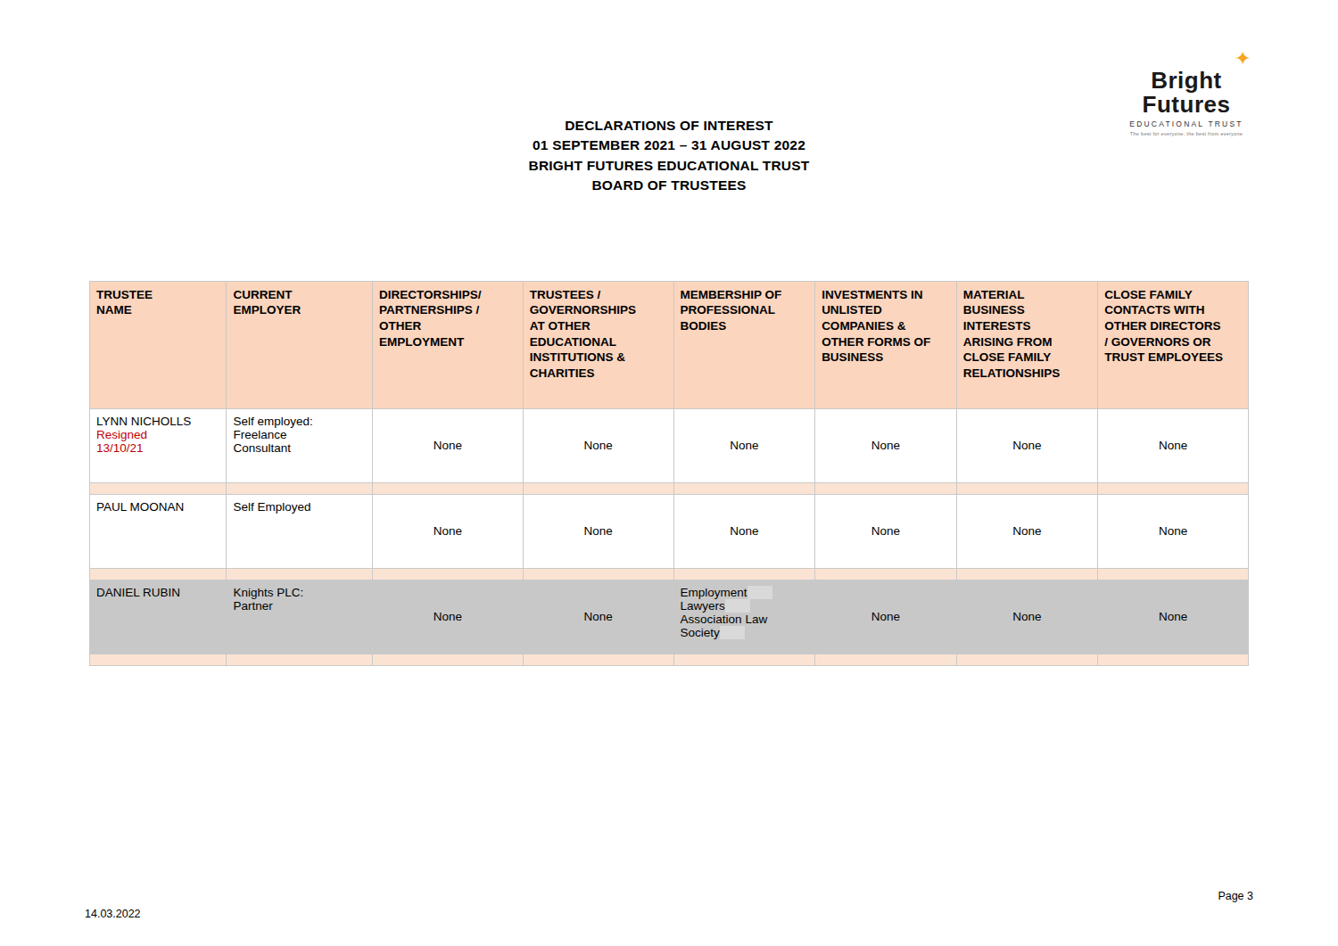✦
Bright Futures
EDUCATIONAL TRUST
The best for everyone, the best from everyone
DECLARATIONS OF INTEREST
01 SEPTEMBER 2021 – 31 AUGUST 2022
BRIGHT FUTURES EDUCATIONAL TRUST
BOARD OF TRUSTEES
| TRUSTEE NAME | CURRENT EMPLOYER | DIRECTORSHIPS/ PARTNERSHIPS / OTHER EMPLOYMENT | TRUSTEES / GOVERNORSHIPS AT OTHER EDUCATIONAL INSTITUTIONS & CHARITIES | MEMBERSHIP OF PROFESSIONAL BODIES | INVESTMENTS IN UNLISTED COMPANIES & OTHER FORMS OF BUSINESS | MATERIAL BUSINESS INTERESTS ARISING FROM CLOSE FAMILY RELATIONSHIPS | CLOSE FAMILY CONTACTS WITH OTHER DIRECTORS / GOVERNORS OR TRUST EMPLOYEES |
| --- | --- | --- | --- | --- | --- | --- | --- |
| LYNN NICHOLLS Resigned 13/10/21 | Self employed: Freelance Consultant | None | None | None | None | None | None |
| PAUL MOONAN | Self Employed | None | None | None | None | None | None |
| DANIEL RUBIN | Knights PLC: Partner | None | None | Employment Lawyers Association Law Society | None | None | None |
Page 3
14.03.2022